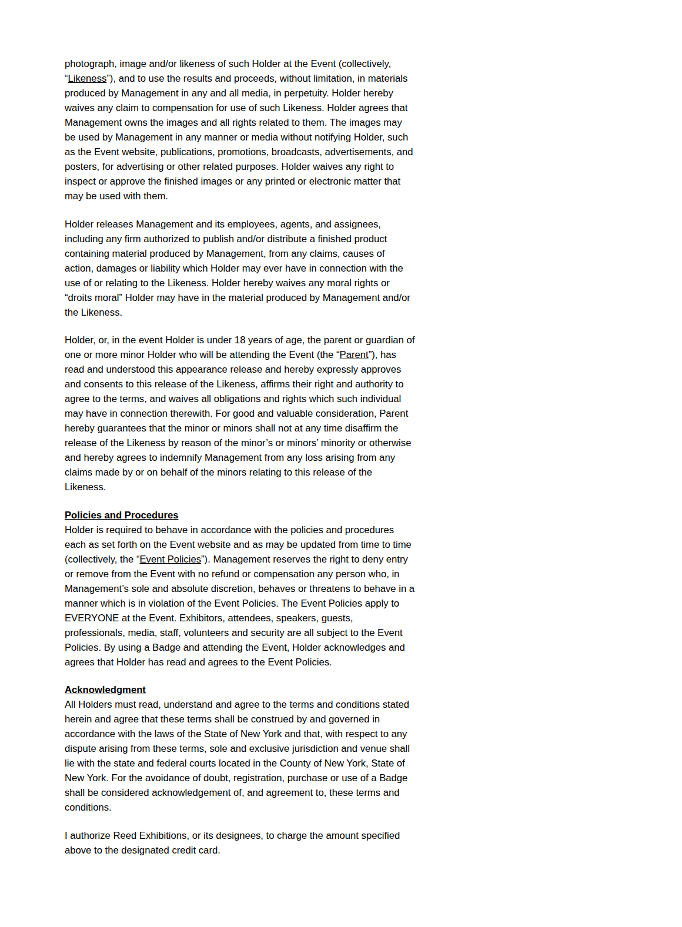photograph, image and/or likeness of such Holder at the Event (collectively, “Likeness”), and to use the results and proceeds, without limitation, in materials produced by Management in any and all media, in perpetuity. Holder hereby waives any claim to compensation for use of such Likeness. Holder agrees that Management owns the images and all rights related to them. The images may be used by Management in any manner or media without notifying Holder, such as the Event website, publications, promotions, broadcasts, advertisements, and posters, for advertising or other related purposes. Holder waives any right to inspect or approve the finished images or any printed or electronic matter that may be used with them.
Holder releases Management and its employees, agents, and assignees, including any firm authorized to publish and/or distribute a finished product containing material produced by Management, from any claims, causes of action, damages or liability which Holder may ever have in connection with the use of or relating to the Likeness. Holder hereby waives any moral rights or “droits moral” Holder may have in the material produced by Management and/or the Likeness.
Holder, or, in the event Holder is under 18 years of age, the parent or guardian of one or more minor Holder who will be attending the Event (the “Parent”), has read and understood this appearance release and hereby expressly approves and consents to this release of the Likeness, affirms their right and authority to agree to the terms, and waives all obligations and rights which such individual may have in connection therewith. For good and valuable consideration, Parent hereby guarantees that the minor or minors shall not at any time disaffirm the release of the Likeness by reason of the minor’s or minors’ minority or otherwise and hereby agrees to indemnify Management from any loss arising from any claims made by or on behalf of the minors relating to this release of the Likeness.
Policies and Procedures
Holder is required to behave in accordance with the policies and procedures each as set forth on the Event website and as may be updated from time to time (collectively, the “Event Policies”). Management reserves the right to deny entry or remove from the Event with no refund or compensation any person who, in Management’s sole and absolute discretion, behaves or threatens to behave in a manner which is in violation of the Event Policies. The Event Policies apply to EVERYONE at the Event. Exhibitors, attendees, speakers, guests, professionals, media, staff, volunteers and security are all subject to the Event Policies. By using a Badge and attending the Event, Holder acknowledges and agrees that Holder has read and agrees to the Event Policies.
Acknowledgment
All Holders must read, understand and agree to the terms and conditions stated herein and agree that these terms shall be construed by and governed in accordance with the laws of the State of New York and that, with respect to any dispute arising from these terms, sole and exclusive jurisdiction and venue shall lie with the state and federal courts located in the County of New York, State of New York. For the avoidance of doubt, registration, purchase or use of a Badge shall be considered acknowledgement of, and agreement to, these terms and conditions.
I authorize Reed Exhibitions, or its designees, to charge the amount specified above to the designated credit card.